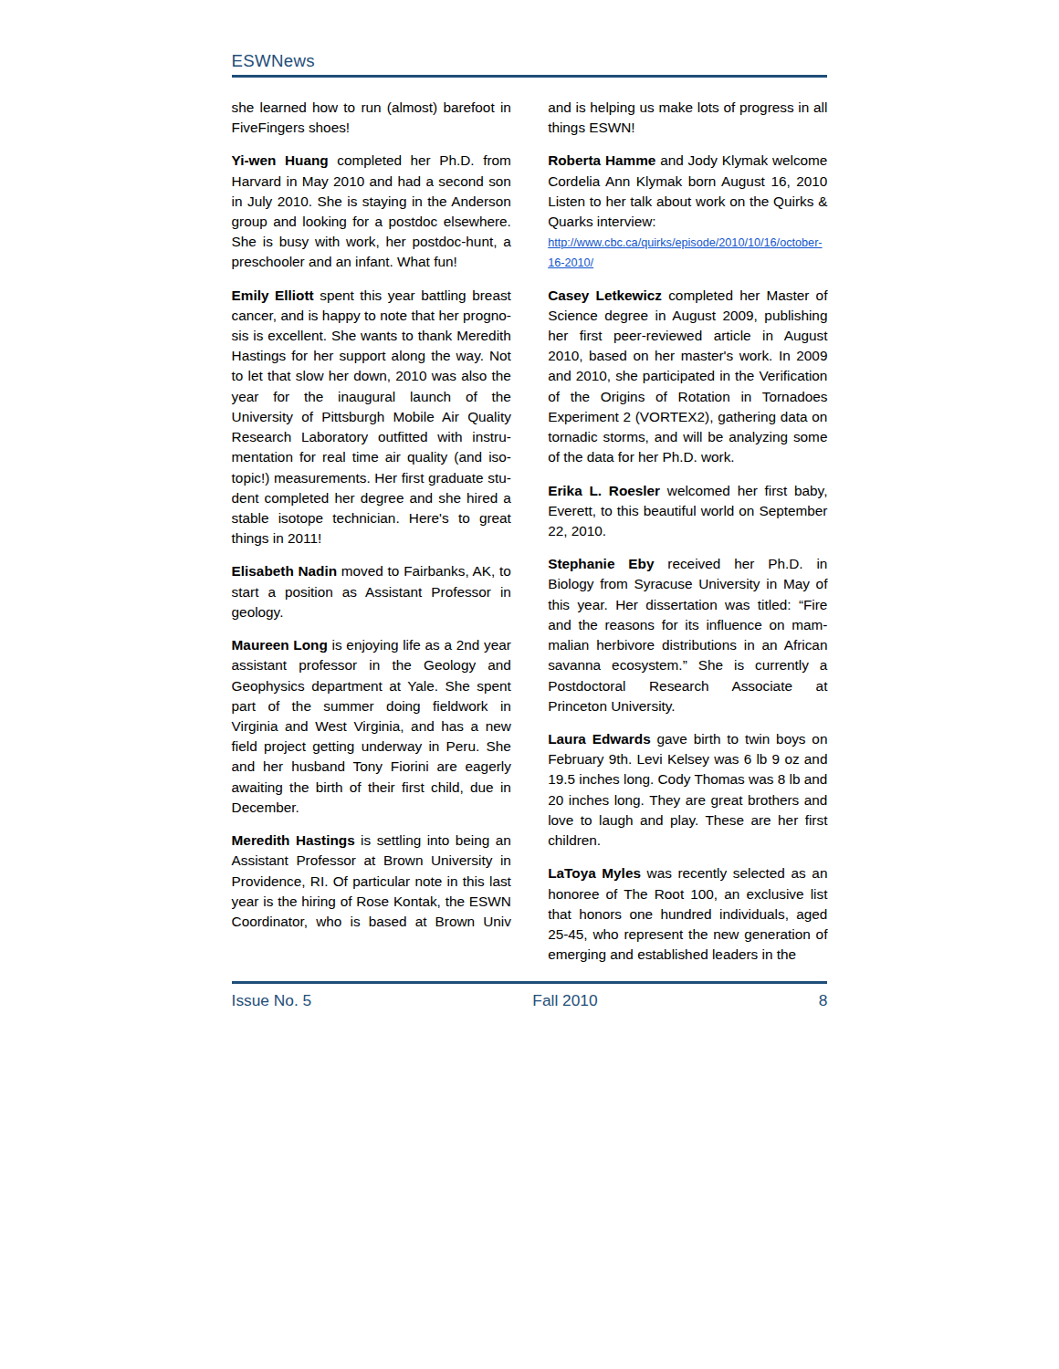ESWNews
she learned how to run (almost) barefoot in FiveFingers shoes!
Yi-wen Huang completed her Ph.D. from Harvard in May 2010 and had a second son in July 2010. She is staying in the Anderson group and looking for a postdoc elsewhere. She is busy with work, her postdoc-hunt, a preschooler and an infant. What fun!
Emily Elliott spent this year battling breast cancer, and is happy to note that her prognosis is excellent. She wants to thank Meredith Hastings for her support along the way. Not to let that slow her down, 2010 was also the year for the inaugural launch of the University of Pittsburgh Mobile Air Quality Research Laboratory outfitted with instrumentation for real time air quality (and isotopic!) measurements. Her first graduate student completed her degree and she hired a stable isotope technician. Here's to great things in 2011!
Elisabeth Nadin moved to Fairbanks, AK, to start a position as Assistant Professor in geology.
Maureen Long is enjoying life as a 2nd year assistant professor in the Geology and Geophysics department at Yale. She spent part of the summer doing fieldwork in Virginia and West Virginia, and has a new field project getting underway in Peru. She and her husband Tony Fiorini are eagerly awaiting the birth of their first child, due in December.
Meredith Hastings is settling into being an Assistant Professor at Brown University in Providence, RI. Of particular note in this last year is the hiring of Rose Kontak, the ESWN Coordinator, who is based at Brown Univ and is helping us make lots of progress in all things ESWN!
Roberta Hamme and Jody Klymak welcome Cordelia Ann Klymak born August 16, 2010 Listen to her talk about work on the Quirks & Quarks interview:
http://www.cbc.ca/quirks/episode/2010/10/16/october-16-2010/
Casey Letkewicz completed her Master of Science degree in August 2009, publishing her first peer-reviewed article in August 2010, based on her master's work. In 2009 and 2010, she participated in the Verification of the Origins of Rotation in Tornadoes Experiment 2 (VORTEX2), gathering data on tornadic storms, and will be analyzing some of the data for her Ph.D. work.
Erika L. Roesler welcomed her first baby, Everett, to this beautiful world on September 22, 2010.
Stephanie Eby received her Ph.D. in Biology from Syracuse University in May of this year. Her dissertation was titled: “Fire and the reasons for its influence on mammalian herbivore distributions in an African savanna ecosystem.” She is currently a Postdoctoral Research Associate at Princeton University.
Laura Edwards gave birth to twin boys on February 9th. Levi Kelsey was 6 lb 9 oz and 19.5 inches long. Cody Thomas was 8 lb and 20 inches long. They are great brothers and love to laugh and play. These are her first children.
LaToya Myles was recently selected as an honoree of The Root 100, an exclusive list that honors one hundred individuals, aged 25-45, who represent the new generation of emerging and established leaders in the
Issue No. 5
Fall 2010
8